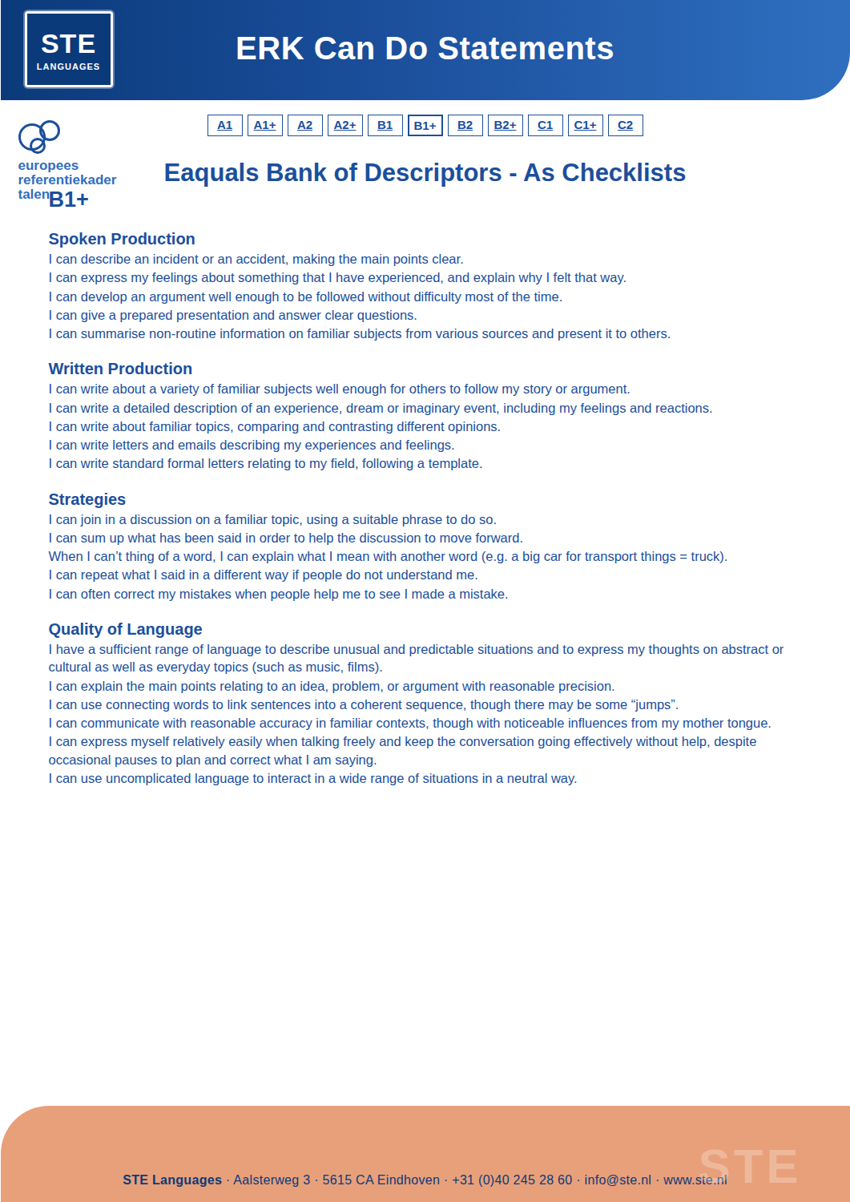STE
LANGUAGES
ERK Can Do Statements
A1 A1+ A2 A2+ B1 B1+ B2 B2+ C1 C1+ C2
europees referentiekader talen
Eaquals Bank of Descriptors - As Checklists
B1+
Spoken Production
I can describe an incident or an accident, making the main points clear.
I can express my feelings about something that I have experienced, and explain why I felt that way.
I can develop an argument well enough to be followed without difficulty most of the time.
I can give a prepared presentation and answer clear questions.
I can summarise non-routine information on familiar subjects from various sources and present it to others.
Written Production
I can write about a variety of familiar subjects well enough for others to follow my story or argument.
I can write a detailed description of an experience, dream or imaginary event, including my feelings and reactions.
I can write about familiar topics, comparing and contrasting different opinions.
I can write letters and emails describing my experiences and feelings.
I can write standard formal letters relating to my field, following a template.
Strategies
I can join in a discussion on a familiar topic, using a suitable phrase to do so.
I can sum up what has been said in order to help the discussion to move forward.
When I can’t thing of a word, I can explain what I mean with another word (e.g. a big car for transport things = truck).
I can repeat what I said in a different way if people do not understand me.
I can often correct my mistakes when people help me to see I made a mistake.
Quality of Language
I have a sufficient range of language to describe unusual and predictable situations and to express my thoughts on abstract or cultural as well as everyday topics (such as music, films).
I can explain the main points relating to an idea, problem, or argument with reasonable precision.
I can use connecting words to link sentences into a coherent sequence, though there may be some “jumps”.
I can communicate with reasonable accuracy in familiar contexts, though with noticeable influences from my mother tongue.
I can express myself relatively easily when talking freely and keep the conversation going effectively without help, despite occasional pauses to plan and correct what I am saying.
I can use uncomplicated language to interact in a wide range of situations in a neutral way.
STE Languages · Aalsterweg 3 · 5615 CA Eindhoven · +31 (0)40 245 28 60 · info@ste.nl · www.ste.nl
STE